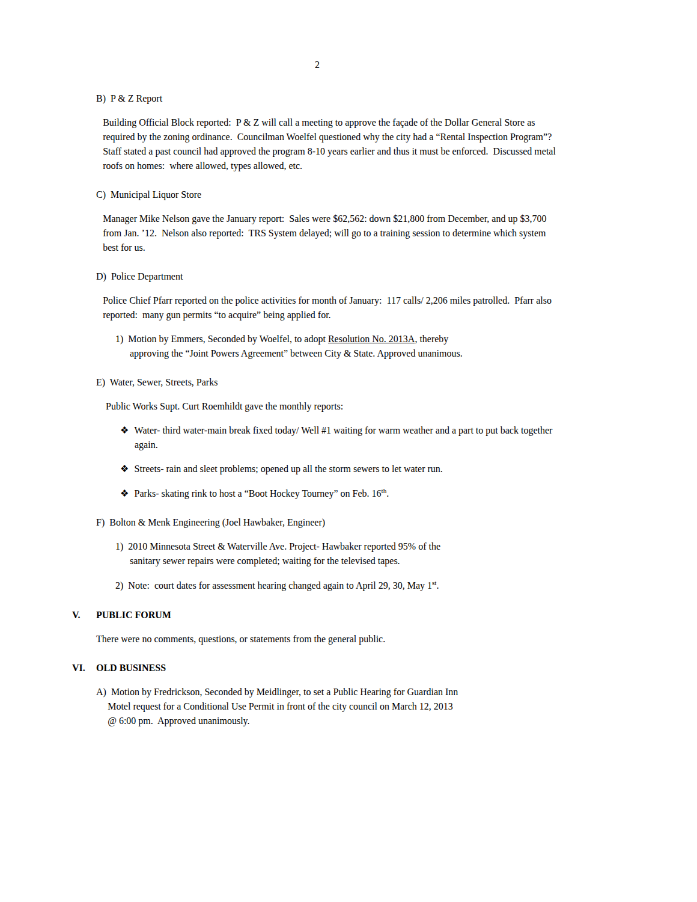2
B) P & Z Report
Building Official Block reported: P & Z will call a meeting to approve the façade of the Dollar General Store as required by the zoning ordinance. Councilman Woelfel questioned why the city had a “Rental Inspection Program”? Staff stated a past council had approved the program 8-10 years earlier and thus it must be enforced. Discussed metal roofs on homes: where allowed, types allowed, etc.
C) Municipal Liquor Store
Manager Mike Nelson gave the January report: Sales were $62,562: down $21,800 from December, and up $3,700 from Jan. ’12. Nelson also reported: TRS System delayed; will go to a training session to determine which system best for us.
D) Police Department
Police Chief Pfarr reported on the police activities for month of January: 117 calls/ 2,206 miles patrolled. Pfarr also reported: many gun permits “to acquire” being applied for.
1) Motion by Emmers, Seconded by Woelfel, to adopt Resolution No. 2013A, thereby
approving the “Joint Powers Agreement” between City & State. Approved unanimous.
E) Water, Sewer, Streets, Parks
Public Works Supt. Curt Roemhildt gave the monthly reports:
Water- third water-main break fixed today/ Well #1 waiting for warm weather and a part to put back together again.
Streets- rain and sleet problems; opened up all the storm sewers to let water run.
Parks- skating rink to host a “Boot Hockey Tourney” on Feb. 16th.
F) Bolton & Menk Engineering (Joel Hawbaker, Engineer)
1) 2010 Minnesota Street & Waterville Ave. Project- Hawbaker reported 95% of the
sanitary sewer repairs were completed; waiting for the televised tapes.
2) Note: court dates for assessment hearing changed again to April 29, 30, May 1st.
V. PUBLIC FORUM
There were no comments, questions, or statements from the general public.
VI. OLD BUSINESS
A) Motion by Fredrickson, Seconded by Meidlinger, to set a Public Hearing for Guardian Inn
Motel request for a Conditional Use Permit in front of the city council on March 12, 2013
@ 6:00 pm. Approved unanimously.